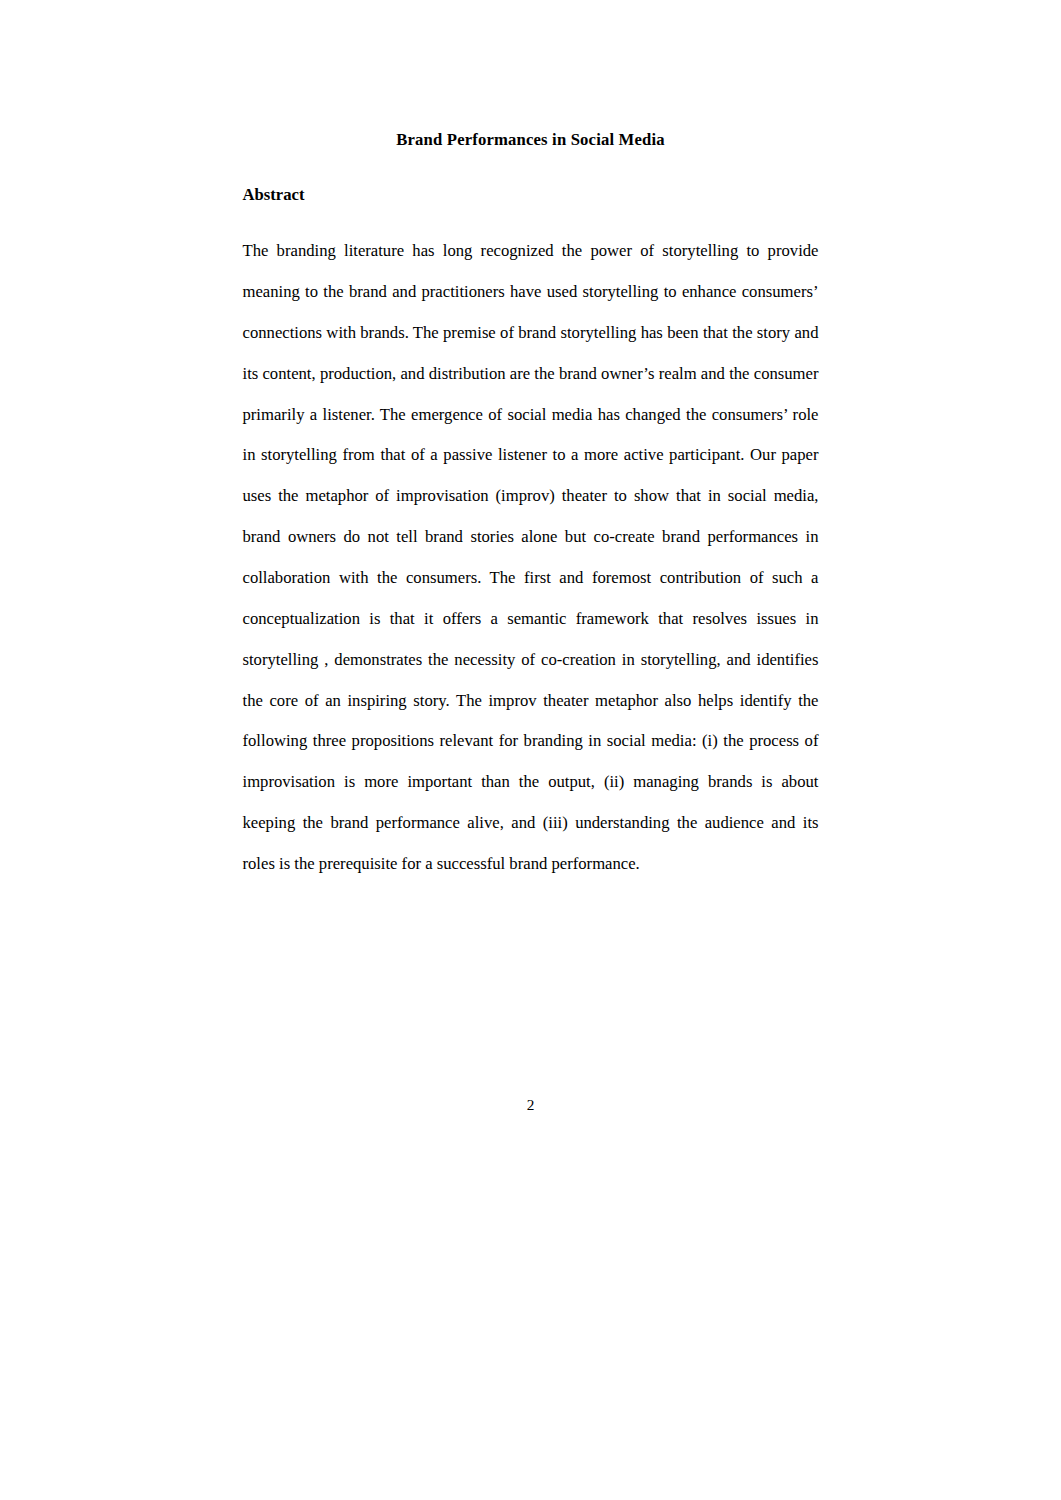Brand Performances in Social Media
Abstract
The branding literature has long recognized the power of storytelling to provide meaning to the brand and practitioners have used storytelling to enhance consumers’ connections with brands. The premise of brand storytelling has been that the story and its content, production, and distribution are the brand owner’s realm and the consumer primarily a listener. The emergence of social media has changed the consumers’ role in storytelling from that of a passive listener to a more active participant. Our paper uses the metaphor of improvisation (improv) theater to show that in social media, brand owners do not tell brand stories alone but co-create brand performances in collaboration with the consumers. The first and foremost contribution of such a conceptualization is that it offers a semantic framework that resolves issues in storytelling , demonstrates the necessity of co-creation in storytelling, and identifies the core of an inspiring story. The improv theater metaphor also helps identify the following three propositions relevant for branding in social media: (i) the process of improvisation is more important than the output, (ii) managing brands is about keeping the brand performance alive, and (iii) understanding the audience and its roles is the prerequisite for a successful brand performance.
2